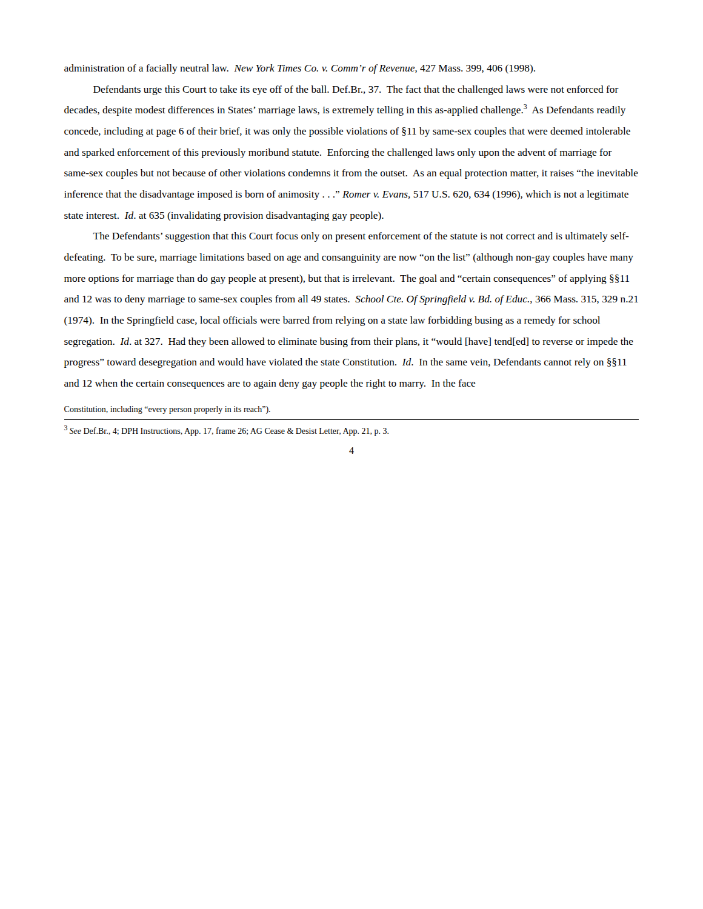administration of a facially neutral law. New York Times Co. v. Comm’r of Revenue, 427 Mass. 399, 406 (1998).
Defendants urge this Court to take its eye off of the ball. Def.Br., 37. The fact that the challenged laws were not enforced for decades, despite modest differences in States’ marriage laws, is extremely telling in this as-applied challenge.3 As Defendants readily concede, including at page 6 of their brief, it was only the possible violations of §11 by same-sex couples that were deemed intolerable and sparked enforcement of this previously moribund statute. Enforcing the challenged laws only upon the advent of marriage for same-sex couples but not because of other violations condemns it from the outset. As an equal protection matter, it raises “the inevitable inference that the disadvantage imposed is born of animosity . . .” Romer v. Evans, 517 U.S. 620, 634 (1996), which is not a legitimate state interest. Id. at 635 (invalidating provision disadvantaging gay people).
The Defendants’ suggestion that this Court focus only on present enforcement of the statute is not correct and is ultimately self-defeating. To be sure, marriage limitations based on age and consanguinity are now “on the list” (although non-gay couples have many more options for marriage than do gay people at present), but that is irrelevant. The goal and “certain consequences” of applying §§11 and 12 was to deny marriage to same-sex couples from all 49 states. School Cte. Of Springfield v. Bd. of Educ., 366 Mass. 315, 329 n.21 (1974). In the Springfield case, local officials were barred from relying on a state law forbidding busing as a remedy for school segregation. Id. at 327. Had they been allowed to eliminate busing from their plans, it “would [have] tend[ed] to reverse or impede the progress” toward desegregation and would have violated the state Constitution. Id. In the same vein, Defendants cannot rely on §§11 and 12 when the certain consequences are to again deny gay people the right to marry. In the face
Constitution, including “every person properly in its reach”).
3 See Def.Br., 4; DPH Instructions, App. 17, frame 26; AG Cease & Desist Letter, App. 21, p. 3.
4